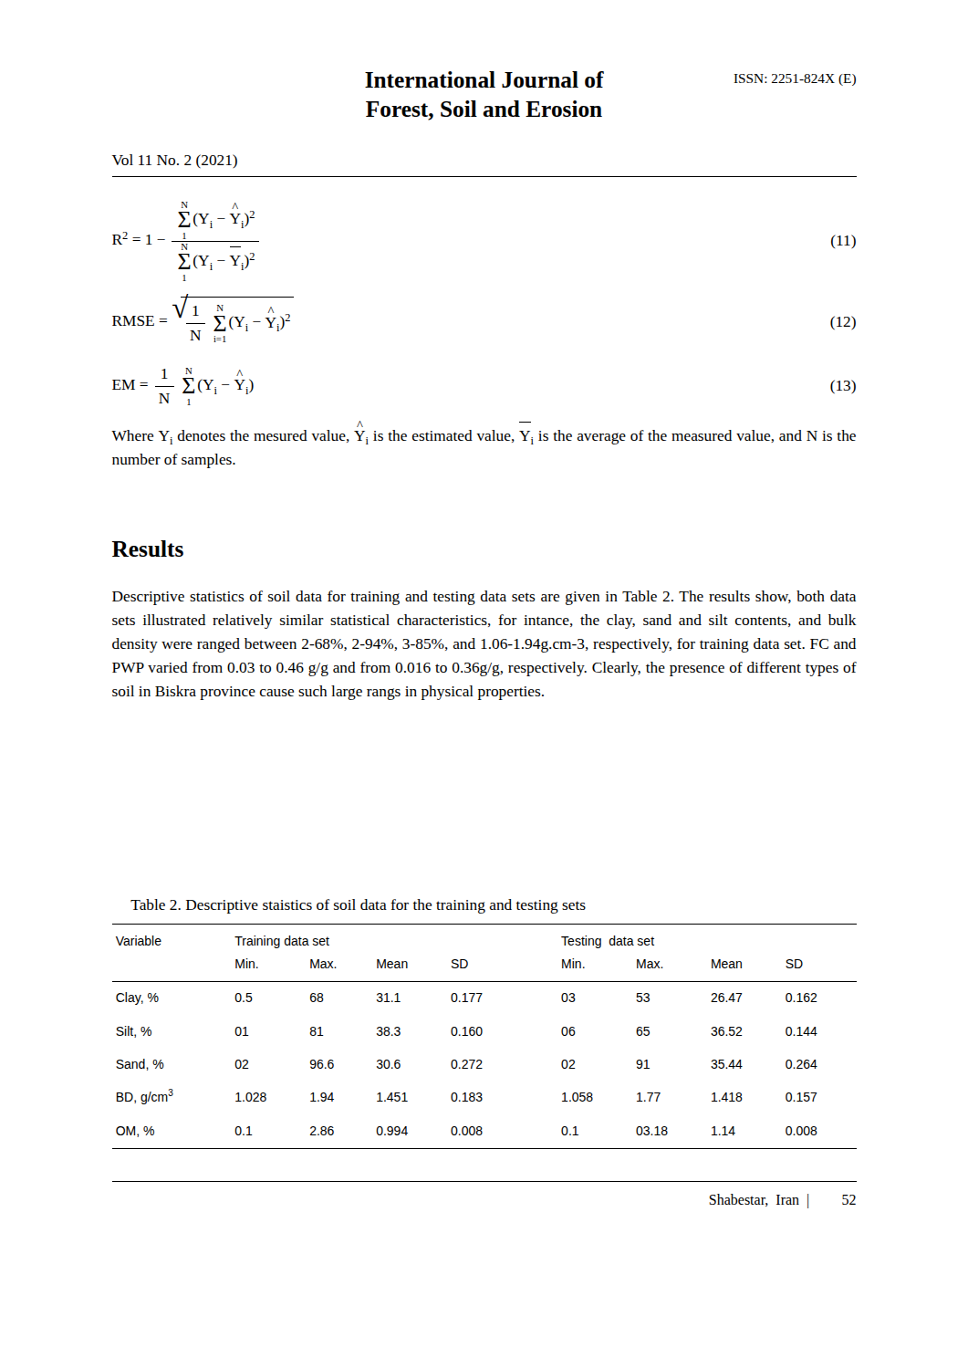ISSN: 2251-824X (E)
International Journal of
Forest, Soil and Erosion
Vol 11 No. 2 (2021)
R2 = 1 − NΣ 1(Yi − Yi)2 NΣ 1(Yi − Yi)2
(11)
RMSE = 1 N NΣi=1(Yi − Yi)2
(12)
EM = 1 N NΣ 1(Yi − Yi)
(13)
Where Yi denotes the mesured value, Yi is the estimated value, Yi is the average of the measured value, and N is the number of samples.
Results
Descriptive statistics of soil data for training and testing data sets are given in Table 2. The results show, both data sets illustrated relatively similar statistical characteristics, for intance, the clay, sand and silt contents, and bulk density were ranged between 2-68%, 2-94%, 3-85%, and 1.06-1.94g.cm-3, respectively, for training data set. FC and PWP varied from 0.03 to 0.46 g/g and from 0.016 to 0.36g/g, respectively. Clearly, the presence of different types of soil in Biskra province cause such large rangs in physical properties.
Table 2. Descriptive staistics of soil data for the training and testing sets
| Variable | Training data set | | Testing data set |
| --- | --- | --- | --- |
| | Min. | Max. | Mean | SD | | Min. | Max. | Mean | SD |
| Clay, % | 0.5 | 68 | 31.1 | 0.177 | | 03 | 53 | 26.47 | 0.162 |
| Silt, % | 01 | 81 | 38.3 | 0.160 | | 06 | 65 | 36.52 | 0.144 |
| Sand, % | 02 | 96.6 | 30.6 | 0.272 | | 02 | 91 | 35.44 | 0.264 |
| BD, g/cm 3 | 1.028 | 1.94 | 1.451 | 0.183 | | 1.058 | 1.77 | 1.418 | 0.157 |
| OM, % | 0.1 | 2.86 | 0.994 | 0.008 | | 0.1 | 03.18 | 1.14 | 0.008 |
Shabestar, Iran |52